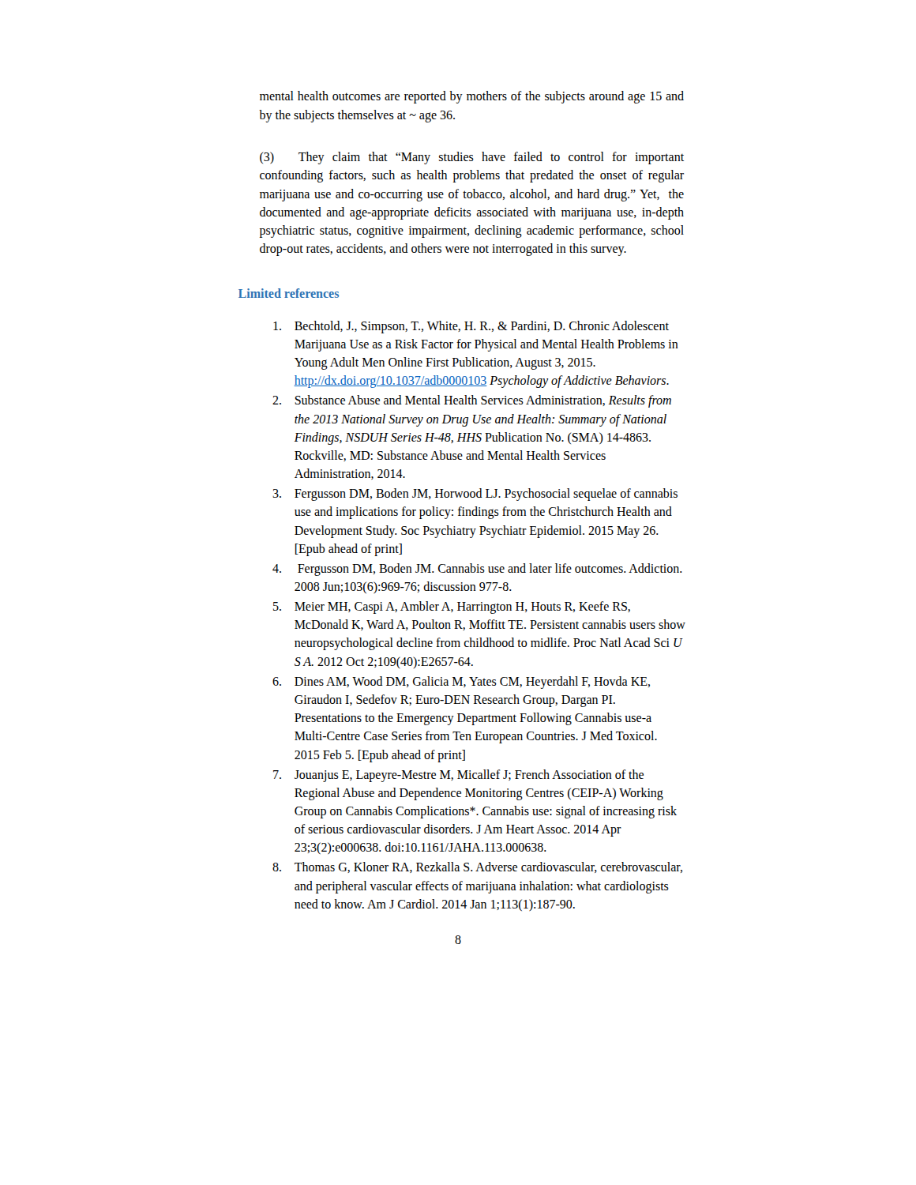mental health outcomes are reported by mothers of the subjects around age 15 and by the subjects themselves at ~ age 36.
(3) They claim that “Many studies have failed to control for important confounding factors, such as health problems that predated the onset of regular marijuana use and co-occurring use of tobacco, alcohol, and hard drug.” Yet, the documented and age-appropriate deficits associated with marijuana use, in-depth psychiatric status, cognitive impairment, declining academic performance, school drop-out rates, accidents, and others were not interrogated in this survey.
Limited references
Bechtold, J., Simpson, T., White, H. R., & Pardini, D. Chronic Adolescent Marijuana Use as a Risk Factor for Physical and Mental Health Problems in Young Adult Men Online First Publication, August 3, 2015. http://dx.doi.org/10.1037/adb0000103 Psychology of Addictive Behaviors.
Substance Abuse and Mental Health Services Administration, Results from the 2013 National Survey on Drug Use and Health: Summary of National Findings, NSDUH Series H-48, HHS Publication No. (SMA) 14-4863. Rockville, MD: Substance Abuse and Mental Health Services Administration, 2014.
Fergusson DM, Boden JM, Horwood LJ. Psychosocial sequelae of cannabis use and implications for policy: findings from the Christchurch Health and Development Study. Soc Psychiatry Psychiatr Epidemiol. 2015 May 26. [Epub ahead of print]
Fergusson DM, Boden JM. Cannabis use and later life outcomes. Addiction. 2008 Jun;103(6):969-76; discussion 977-8.
Meier MH, Caspi A, Ambler A, Harrington H, Houts R, Keefe RS, McDonald K, Ward A, Poulton R, Moffitt TE. Persistent cannabis users show neuropsychological decline from childhood to midlife. Proc Natl Acad Sci U S A. 2012 Oct 2;109(40):E2657-64.
Dines AM, Wood DM, Galicia M, Yates CM, Heyerdahl F, Hovda KE, Giraudon I, Sedefov R; Euro-DEN Research Group, Dargan PI. Presentations to the Emergency Department Following Cannabis use-a Multi-Centre Case Series from Ten European Countries. J Med Toxicol. 2015 Feb 5. [Epub ahead of print]
Jouanjus E, Lapeyre-Mestre M, Micallef J; French Association of the Regional Abuse and Dependence Monitoring Centres (CEIP-A) Working Group on Cannabis Complications*. Cannabis use: signal of increasing risk of serious cardiovascular disorders. J Am Heart Assoc. 2014 Apr 23;3(2):e000638. doi:10.1161/JAHA.113.000638.
Thomas G, Kloner RA, Rezkalla S. Adverse cardiovascular, cerebrovascular, and peripheral vascular effects of marijuana inhalation: what cardiologists need to know. Am J Cardiol. 2014 Jan 1;113(1):187-90.
8